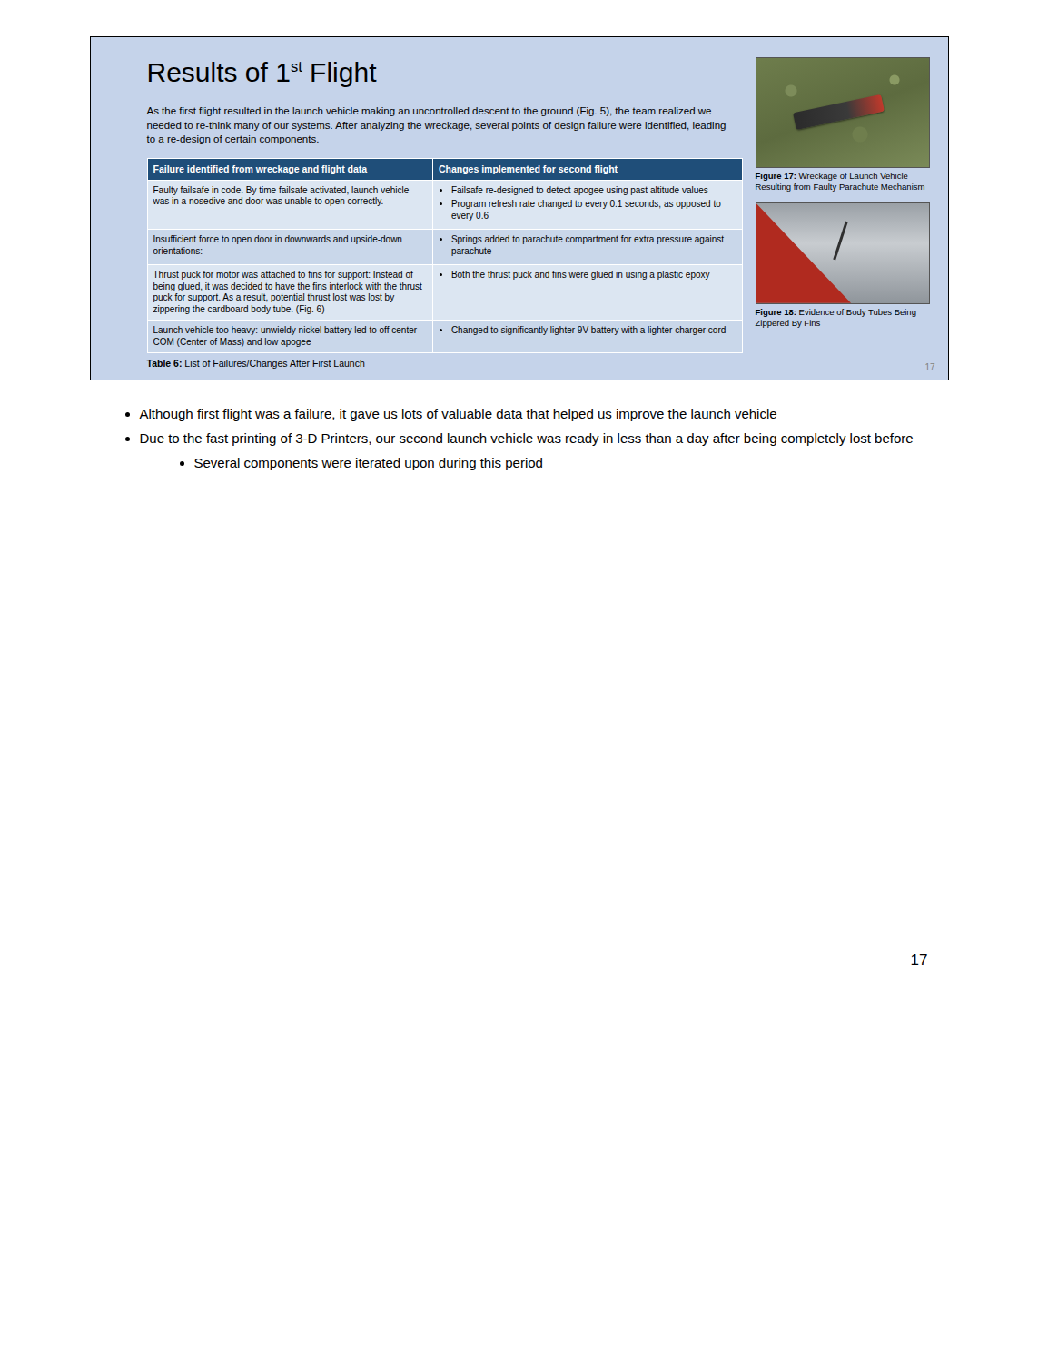Results of 1st Flight
As the first flight resulted in the launch vehicle making an uncontrolled descent to the ground (Fig. 5), the team realized we needed to re-think many of our systems. After analyzing the wreckage, several points of design failure were identified, leading to a re-design of certain components.
| Failure identified from wreckage and flight data | Changes implemented for second flight |
| --- | --- |
| Faulty failsafe in code. By time failsafe activated, launch vehicle was in a nosedive and door was unable to open correctly. | Failsafe re-designed to detect apogee using past altitude values Program refresh rate changed to every 0.1 seconds, as opposed to every 0.6 |
| Insufficient force to open door in downwards and upside-down orientations: | Springs added to parachute compartment for extra pressure against parachute |
| Thrust puck for motor was attached to fins for support: Instead of being glued, it was decided to have the fins interlock with the thrust puck for support. As a result, potential thrust lost was lost by zippering the cardboard body tube. (Fig. 6) | Both the thrust puck and fins were glued in using a plastic epoxy |
| Launch vehicle too heavy: unwieldy nickel battery led to off center COM (Center of Mass) and low apogee | Changed to significantly lighter 9V battery with a lighter charger cord |
Table 6: List of Failures/Changes After First Launch
Figure 17: Wreckage of Launch Vehicle Resulting from Faulty Parachute Mechanism
Figure 18: Evidence of Body Tubes Being Zippered By Fins
17
Although first flight was a failure, it gave us lots of valuable data that helped us improve the launch vehicle
Due to the fast printing of 3-D Printers, our second launch vehicle was ready in less than a day after being completely lost before
Several components were iterated upon during this period
17